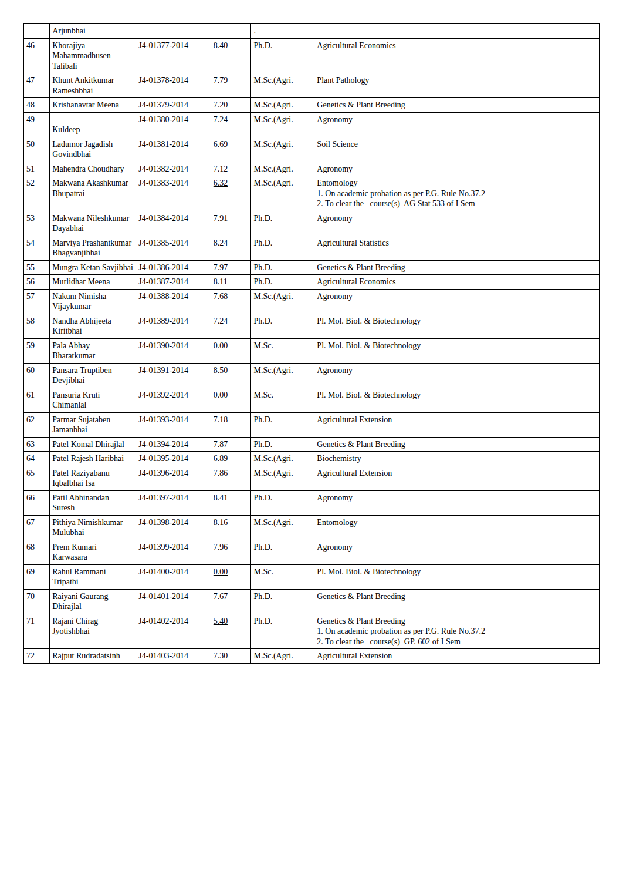| | Arjunbhai | | | . | |
| 46 | Khorajiya Mahammadhusen Talibali | J4-01377-2014 | 8.40 | Ph.D. | Agricultural Economics |
| 47 | Khunt Ankitkumar Rameshbhai | J4-01378-2014 | 7.79 | M.Sc.(Agri. | Plant Pathology |
| 48 | Krishanavtar Meena | J4-01379-2014 | 7.20 | M.Sc.(Agri. | Genetics & Plant Breeding |
| 49 | Kuldeep | J4-01380-2014 | 7.24 | M.Sc.(Agri. | Agronomy |
| 50 | Ladumor Jagadish Govindbhai | J4-01381-2014 | 6.69 | M.Sc.(Agri. | Soil Science |
| 51 | Mahendra Choudhary | J4-01382-2014 | 7.12 | M.Sc.(Agri. | Agronomy |
| 52 | Makwana Akashkumar Bhupatrai | J4-01383-2014 | 6.32 | M.Sc.(Agri. | Entomology 1. On academic probation as per P.G. Rule No.37.2 2. To clear the course(s) AG Stat 533 of I Sem |
| 53 | Makwana Nileshkumar Dayabhai | J4-01384-2014 | 7.91 | Ph.D. | Agronomy |
| 54 | Marviya Prashantkumar Bhagvanjibhai | J4-01385-2014 | 8.24 | Ph.D. | Agricultural Statistics |
| 55 | Mungra Ketan Savjibhai | J4-01386-2014 | 7.97 | Ph.D. | Genetics & Plant Breeding |
| 56 | Murlidhar Meena | J4-01387-2014 | 8.11 | Ph.D. | Agricultural Economics |
| 57 | Nakum Nimisha Vijaykumar | J4-01388-2014 | 7.68 | M.Sc.(Agri. | Agronomy |
| 58 | Nandha Abhijeeta Kiritbhai | J4-01389-2014 | 7.24 | Ph.D. | Pl. Mol. Biol. & Biotechnology |
| 59 | Pala Abhay Bharatkumar | J4-01390-2014 | 0.00 | M.Sc. | Pl. Mol. Biol. & Biotechnology |
| 60 | Pansara Truptiben Devjibhai | J4-01391-2014 | 8.50 | M.Sc.(Agri. | Agronomy |
| 61 | Pansuria Kruti Chimanlal | J4-01392-2014 | 0.00 | M.Sc. | Pl. Mol. Biol. & Biotechnology |
| 62 | Parmar Sujataben Jamanbhai | J4-01393-2014 | 7.18 | Ph.D. | Agricultural Extension |
| 63 | Patel Komal Dhirajlal | J4-01394-2014 | 7.87 | Ph.D. | Genetics & Plant Breeding |
| 64 | Patel Rajesh Haribhai | J4-01395-2014 | 6.89 | M.Sc.(Agri. | Biochemistry |
| 65 | Patel Raziyabanu Iqbalbhai Isa | J4-01396-2014 | 7.86 | M.Sc.(Agri. | Agricultural Extension |
| 66 | Patil Abhinandan Suresh | J4-01397-2014 | 8.41 | Ph.D. | Agronomy |
| 67 | Pithiya Nimishkumar Mulubhai | J4-01398-2014 | 8.16 | M.Sc.(Agri. | Entomology |
| 68 | Prem Kumari Karwasara | J4-01399-2014 | 7.96 | Ph.D. | Agronomy |
| 69 | Rahul Rammani Tripathi | J4-01400-2014 | 0.00 | M.Sc. | Pl. Mol. Biol. & Biotechnology |
| 70 | Raiyani Gaurang Dhirajlal | J4-01401-2014 | 7.67 | Ph.D. | Genetics & Plant Breeding |
| 71 | Rajani Chirag Jyotishbhai | J4-01402-2014 | 5.40 | Ph.D. | Genetics & Plant Breeding 1. On academic probation as per P.G. Rule No.37.2 2. To clear the course(s) GP. 602 of I Sem |
| 72 | Rajput Rudradatsinh | J4-01403-2014 | 7.30 | M.Sc.(Agri. | Agricultural Extension |